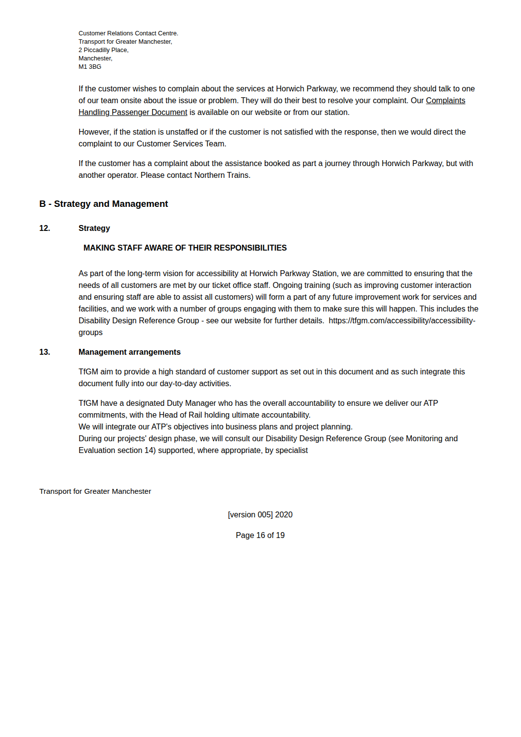Customer Relations Contact Centre.
Transport for Greater Manchester,
2 Piccadilly Place,
Manchester,
M1 3BG
If the customer wishes to complain about the services at Horwich Parkway, we recommend they should talk to one of our team onsite about the issue or problem. They will do their best to resolve your complaint. Our Complaints Handling Passenger Document is available on our website or from our station.
However, if the station is unstaffed or if the customer is not satisfied with the response, then we would direct the complaint to our Customer Services Team.
If the customer has a complaint about the assistance booked as part a journey through Horwich Parkway, but with another operator. Please contact Northern Trains.
B - Strategy and Management
12.
Strategy
MAKING STAFF AWARE OF THEIR RESPONSIBILITIES
As part of the long-term vision for accessibility at Horwich Parkway Station, we are committed to ensuring that the needs of all customers are met by our ticket office staff. Ongoing training (such as improving customer interaction and ensuring staff are able to assist all customers) will form a part of any future improvement work for services and facilities, and we work with a number of groups engaging with them to make sure this will happen. This includes the Disability Design Reference Group - see our website for further details. https://tfgm.com/accessibility/accessibility-groups
13.
Management arrangements
TfGM aim to provide a high standard of customer support as set out in this document and as such integrate this document fully into our day-to-day activities.
TfGM have a designated Duty Manager who has the overall accountability to ensure we deliver our ATP commitments, with the Head of Rail holding ultimate accountability.
We will integrate our ATP's objectives into business plans and project planning.
During our projects' design phase, we will consult our Disability Design Reference Group (see Monitoring and Evaluation section 14) supported, where appropriate, by specialist
Transport for Greater Manchester
[version 005] 2020
Page 16 of 19